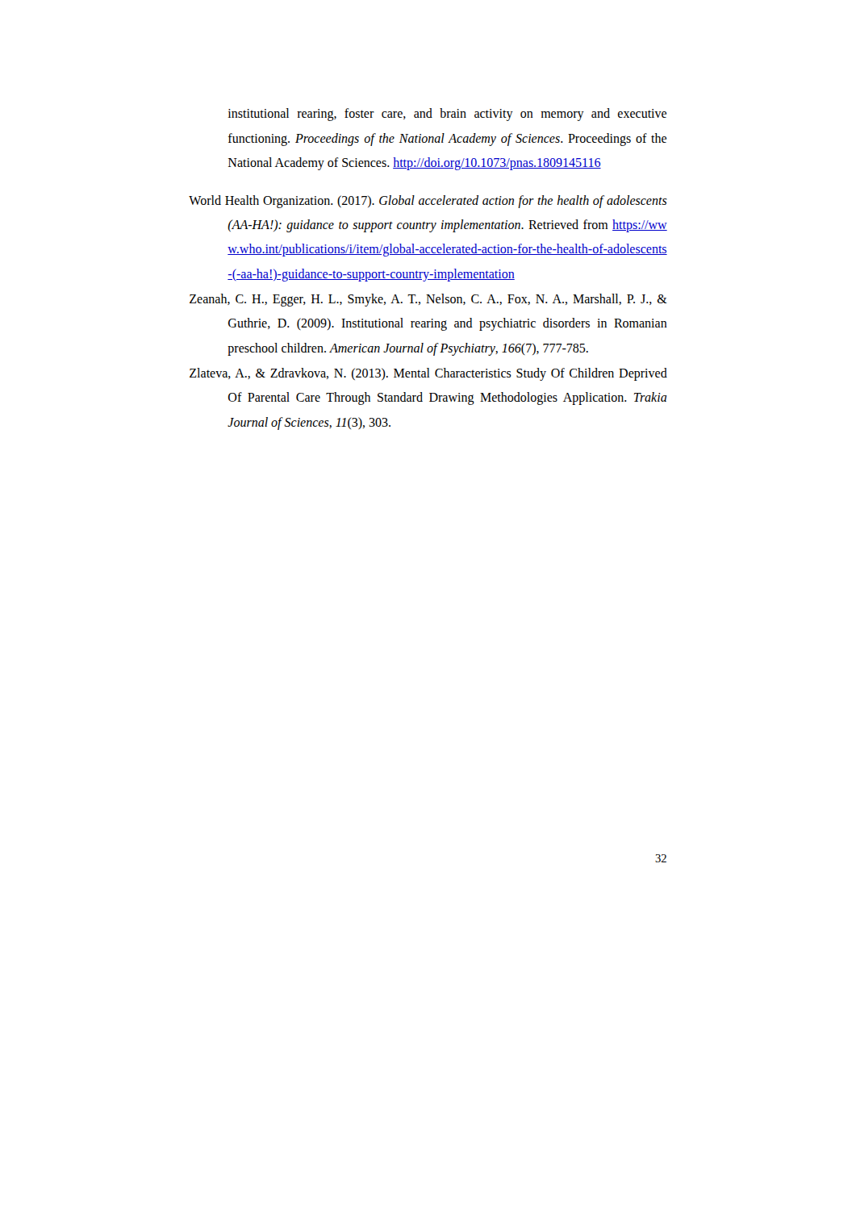institutional rearing, foster care, and brain activity on memory and executive functioning. Proceedings of the National Academy of Sciences. Proceedings of the National Academy of Sciences. http://doi.org/10.1073/pnas.1809145116
World Health Organization. (2017). Global accelerated action for the health of adolescents (AA-HA!): guidance to support country implementation. Retrieved from https://www.who.int/publications/i/item/global-accelerated-action-for-the-health-of-adolescents-(-aa-ha!)-guidance-to-support-country-implementation
Zeanah, C. H., Egger, H. L., Smyke, A. T., Nelson, C. A., Fox, N. A., Marshall, P. J., & Guthrie, D. (2009). Institutional rearing and psychiatric disorders in Romanian preschool children. American Journal of Psychiatry, 166(7), 777-785.
Zlateva, A., & Zdravkova, N. (2013). Mental Characteristics Study Of Children Deprived Of Parental Care Through Standard Drawing Methodologies Application. Trakia Journal of Sciences, 11(3), 303.
32